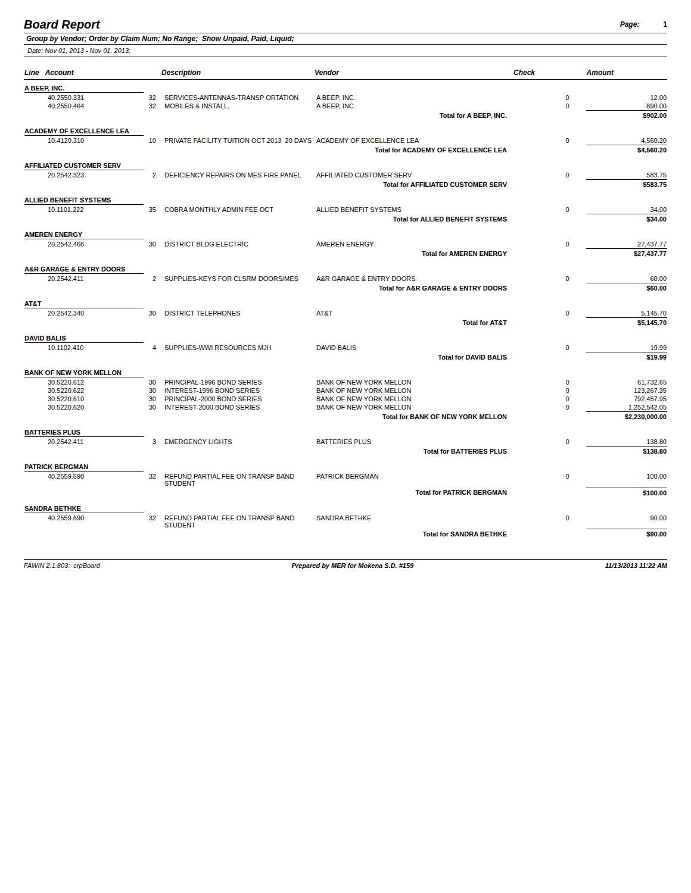Board Report
Page: 1
Group by Vendor; Order by Claim Num; No Range; Show Unpaid, Paid, Liquid;
Date: Nov 01, 2013 - Nov 01, 2013;
| Line Account | Description | Vendor | Check | Amount |
| --- | --- | --- | --- | --- |
| A BEEP, INC. |
| 40.2550.331 | 32 | SERVICES-ANTENNAS-TRANSP ORTATION | A BEEP, INC. | 0 | 12.00 |
| 40.2550.464 | 32 | MOBILES & INSTALL, | A BEEP, INC. | 0 | 890.00 |
| Total for A BEEP, INC. | | $902.00 |
| ACADEMY OF EXCELLENCE LEA |
| 10.4120.310 | 10 | PRIVATE FACILITY TUITION OCT 2013 20 DAYS | ACADEMY OF EXCELLENCE LEA | 0 | 4,560.20 |
| Total for ACADEMY OF EXCELLENCE LEA | | $4,560.20 |
| AFFILIATED CUSTOMER SERV |
| 20.2542.323 | 2 | DEFICIENCY REPAIRS ON MES FIRE PANEL | AFFILIATED CUSTOMER SERV | 0 | 583.75 |
| Total for AFFILIATED CUSTOMER SERV | | $583.75 |
| ALLIED BENEFIT SYSTEMS |
| 10.1101.222 | 35 | COBRA MONTHLY ADMIN FEE OCT | ALLIED BENEFIT SYSTEMS | 0 | 34.00 |
| Total for ALLIED BENEFIT SYSTEMS | | $34.00 |
| AMEREN ENERGY |
| 20.2542.466 | 30 | DISTRICT BLDG ELECTRIC | AMEREN ENERGY | 0 | 27,437.77 |
| Total for AMEREN ENERGY | | $27,437.77 |
| A&R GARAGE & ENTRY DOORS |
| 20.2542.411 | 2 | SUPPLIES-KEYS FOR CLSRM DOORS/MES | A&R GARAGE & ENTRY DOORS | 0 | 60.00 |
| Total for A&R GARAGE & ENTRY DOORS | | $60.00 |
| AT&T |
| 20.2542.340 | 30 | DISTRICT TELEPHONES | AT&T | 0 | 5,145.70 |
| Total for AT&T | | $5,145.70 |
| DAVID BALIS |
| 10.1102.410 | 4 | SUPPLIES-WWI RESOURCES MJH | DAVID BALIS | 0 | 19.99 |
| Total for DAVID BALIS | | $19.99 |
| BANK OF NEW YORK MELLON |
| 30.5220.612 | 30 | PRINCIPAL-1996 BOND SERIES | BANK OF NEW YORK MELLON | 0 | 61,732.65 |
| 30.5220.622 | 30 | INTEREST-1996 BOND SERIES | BANK OF NEW YORK MELLON | 0 | 123,267.35 |
| 30.5220.610 | 30 | PRINCIPAL-2000 BOND SERIES | BANK OF NEW YORK MELLON | 0 | 792,457.95 |
| 30.5220.620 | 30 | INTEREST-2000 BOND SERIES | BANK OF NEW YORK MELLON | 0 | 1,252,542.05 |
| Total for BANK OF NEW YORK MELLON | | $2,230,000.00 |
| BATTERIES PLUS |
| 20.2542.411 | 3 | EMERGENCY LIGHTS | BATTERIES PLUS | 0 | 138.80 |
| Total for BATTERIES PLUS | | $138.80 |
| PATRICK BERGMAN |
| 40.2559.690 | 32 | REFUND PARTIAL FEE ON TRANSP BAND STUDENT | PATRICK BERGMAN | 0 | 100.00 |
| Total for PATRICK BERGMAN | | $100.00 |
| SANDRA BETHKE |
| 40.2559.690 | 32 | REFUND PARTIAL FEE ON TRANSP BAND STUDENT | SANDRA BETHKE | 0 | 90.00 |
| Total for SANDRA BETHKE | | $90.00 |
FAWIN 2.1.803: crpBoard 11/13/2013 11:22 AM
Prepared by MER for Mokena S.D. #159